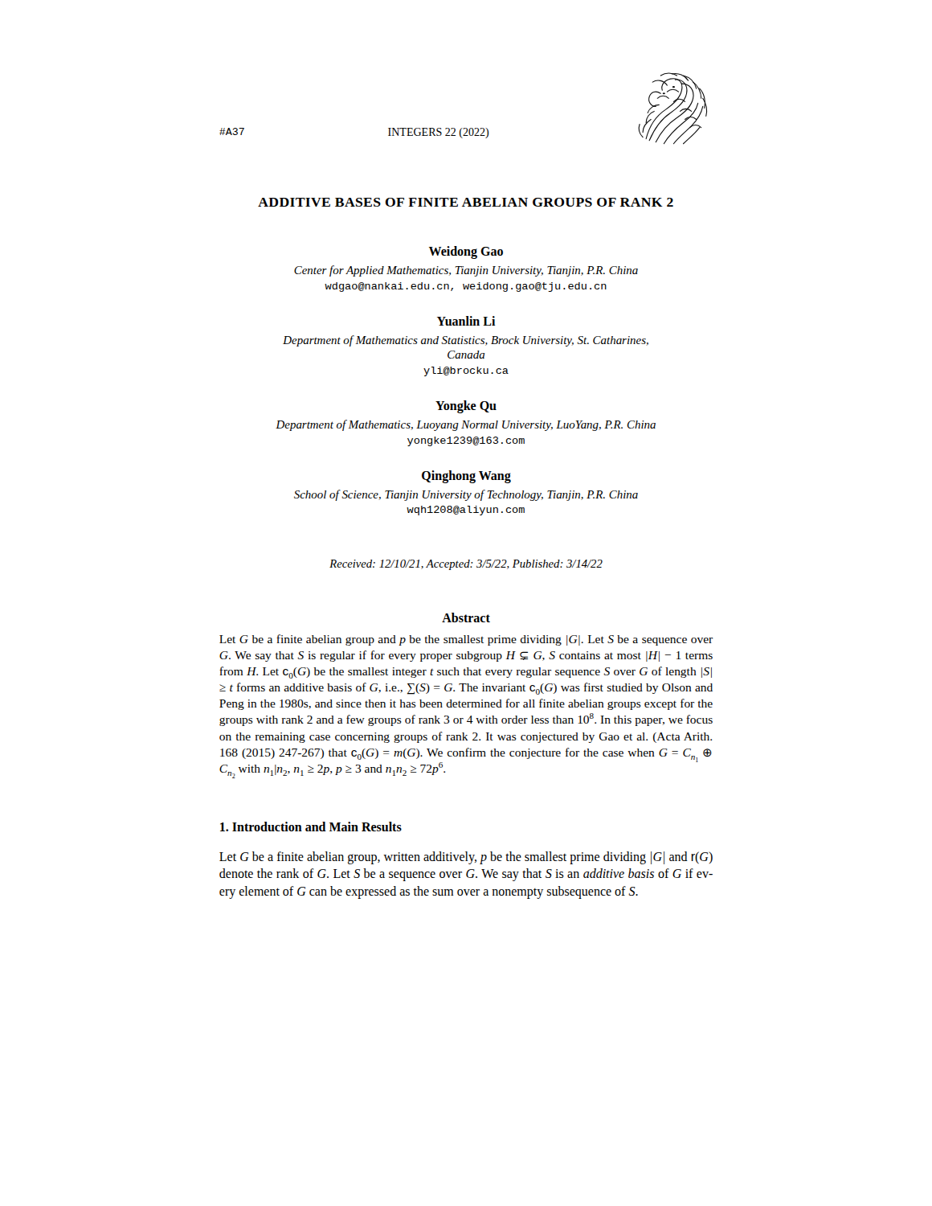#A37
INTEGERS 22 (2022)
ADDITIVE BASES OF FINITE ABELIAN GROUPS OF RANK 2
Weidong Gao
Center for Applied Mathematics, Tianjin University, Tianjin, P.R. China
wdgao@nankai.edu.cn, weidong.gao@tju.edu.cn
Yuanlin Li
Department of Mathematics and Statistics, Brock University, St. Catharines,
Canada
yli@brocku.ca
Yongke Qu
Department of Mathematics, Luoyang Normal University, LuoYang, P.R. China
yongke1239@163.com
Qinghong Wang
School of Science, Tianjin University of Technology, Tianjin, P.R. China
wqh1208@aliyun.com
Received: 12/10/21, Accepted: 3/5/22, Published: 3/14/22
Abstract
Let G be a finite abelian group and p be the smallest prime dividing |G|. Let S be a sequence over G. We say that S is regular if for every proper subgroup H ⊊ G, S contains at most |H| − 1 terms from H. Let c0(G) be the smallest integer t such that every regular sequence S over G of length |S| ≥ t forms an additive basis of G, i.e., ∑(S) = G. The invariant c0(G) was first studied by Olson and Peng in the 1980s, and since then it has been determined for all finite abelian groups except for the groups with rank 2 and a few groups of rank 3 or 4 with order less than 108. In this paper, we focus on the remaining case concerning groups of rank 2. It was conjectured by Gao et al. (Acta Arith. 168 (2015) 247-267) that c0(G) = m(G). We confirm the conjecture for the case when G = Cn1 ⊕ Cn2 with n1|n2, n1 ≥ 2p, p ≥ 3 and n1n2 ≥ 72p6.
1. Introduction and Main Results
Let G be a finite abelian group, written additively, p be the smallest prime dividing |G| and r(G) denote the rank of G. Let S be a sequence over G. We say that S is an additive basis of G if every element of G can be expressed as the sum over a nonempty subsequence of S.